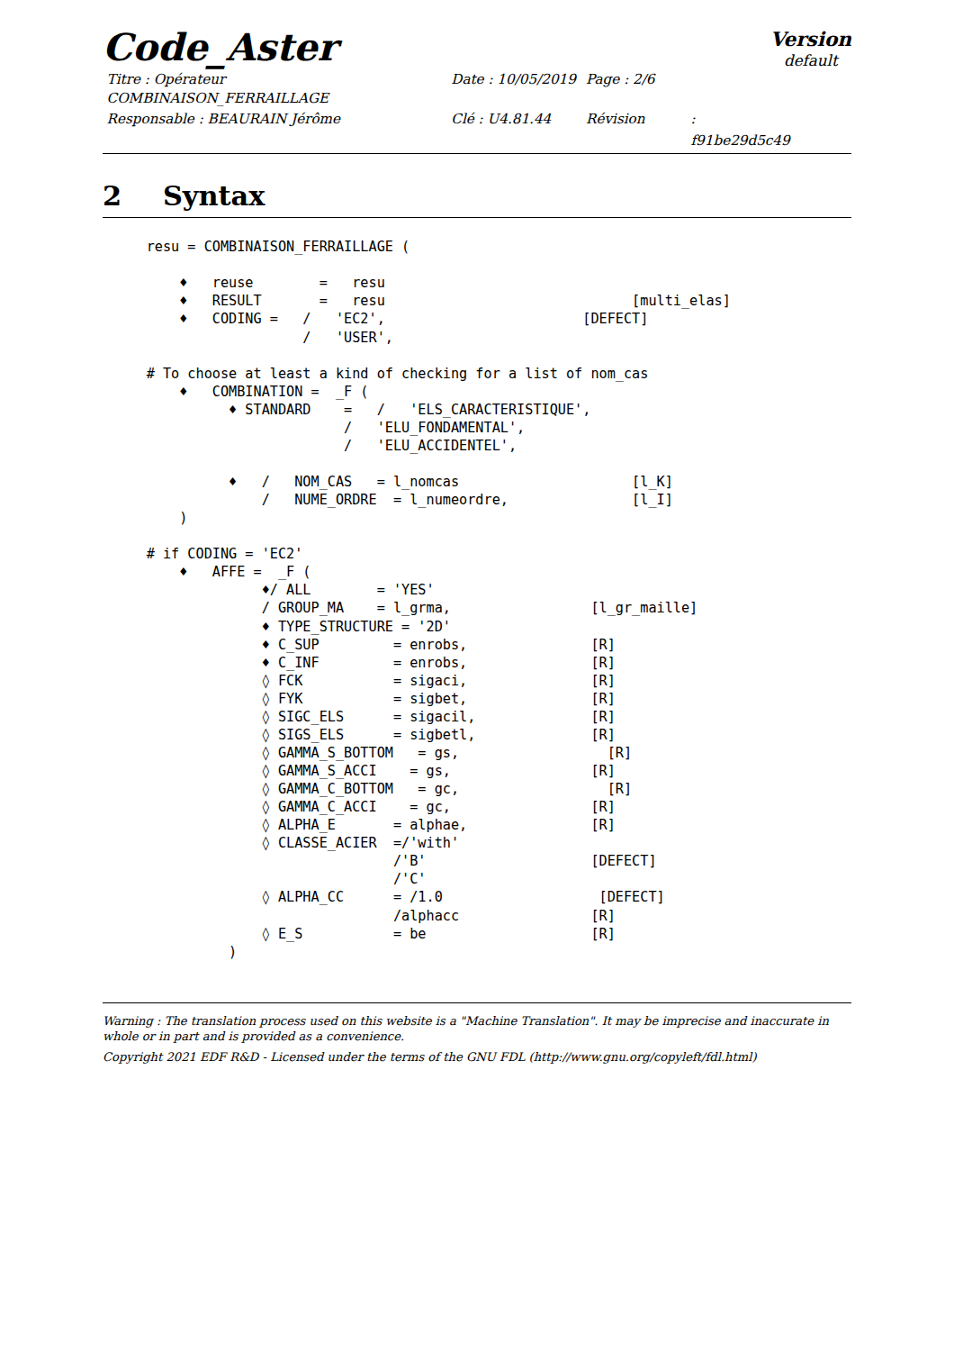Version default
Code_Aster
| Titre : Opérateur COMBINAISON_FERRAILLAGE | Date : 10/05/2019 | Page : 2/6 | |
| Responsable : BEAURAIN Jérôme | Clé : U4.81.44 | Révision | : |
| | | | f91be29d5c49 |
2 Syntax
resu = COMBINAISON_FERRAILLAGE (

    ♦   reuse        =   resu
    ♦   RESULT       =   resu                              [multi_elas]
    ♦   CODING =   /   'EC2',                        [DEFECT]
                   /   'USER',

# To choose at least a kind of checking for a list of nom_cas
    ♦   COMBINATION =  _F (
          ♦ STANDARD    =   /   'ELS_CARACTERISTIQUE',
                        /   'ELU_FONDAMENTAL',
                        /   'ELU_ACCIDENTEL',

          ♦   /   NOM_CAS   = l_nomcas                     [l_K]
              /   NUME_ORDRE  = l_numeordre,               [l_I]
    )

# if CODING = 'EC2'
    ♦   AFFE =  _F (
              ♦/ ALL        = 'YES'
              / GROUP_MA    = l_grma,                 [l_gr_maille]
              ♦ TYPE_STRUCTURE = '2D'
              ♦ C_SUP         = enrobs,               [R]
              ♦ C_INF         = enrobs,               [R]
              ◊ FCK           = sigaci,               [R]
              ◊ FYK           = sigbet,               [R]
              ◊ SIGC_ELS      = sigacil,              [R]
              ◊ SIGS_ELS      = sigbetl,              [R]
              ◊ GAMMA_S_BOTTOM   = gs,                  [R]
              ◊ GAMMA_S_ACCI    = gs,                 [R]
              ◊ GAMMA_C_BOTTOM   = gc,                  [R]
              ◊ GAMMA_C_ACCI    = gc,                 [R]
              ◊ ALPHA_E       = alphae,               [R]
              ◊ CLASSE_ACIER  =/'with'
                              /'B'                    [DEFECT]
                              /'C'
              ◊ ALPHA_CC      = /1.0                   [DEFECT]
                              /alphacc                [R]
              ◊ E_S           = be                    [R]
          )
Warning : The translation process used on this website is a "Machine Translation". It may be imprecise and inaccurate in whole or in part and is provided as a convenience.
Copyright 2021 EDF R&D - Licensed under the terms of the GNU FDL (http://www.gnu.org/copyleft/fdl.html)